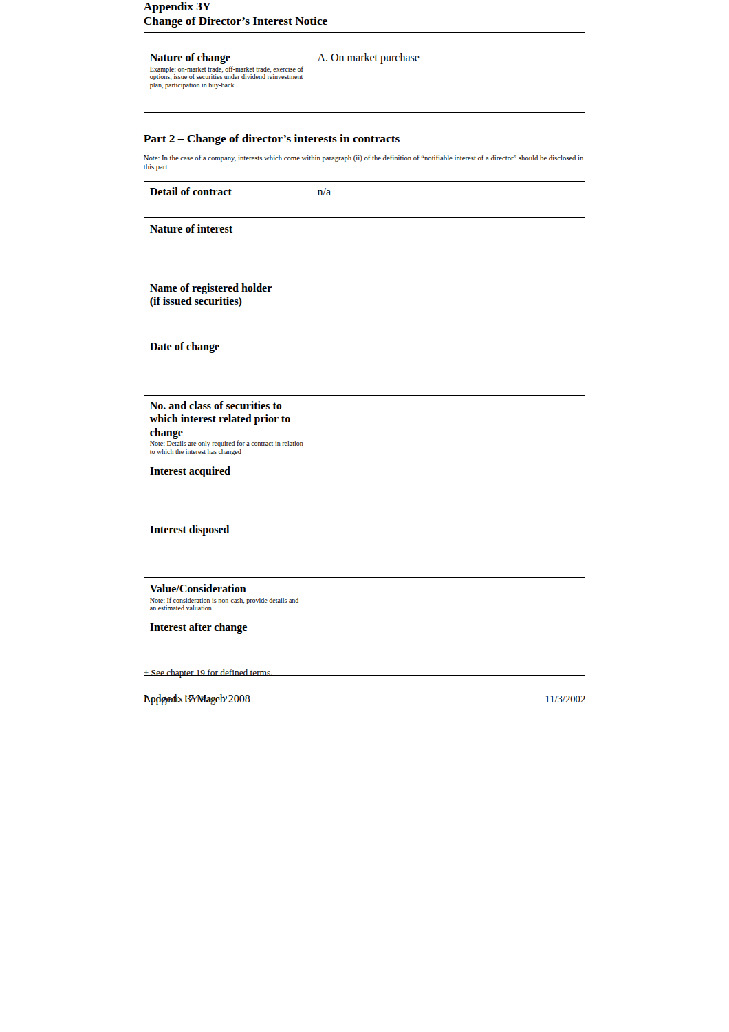Appendix 3Y
Change of Director’s Interest Notice
| Nature of change Example: on-market trade, off-market trade, exercise of options, issue of securities under dividend reinvestment plan, participation in buy-back | A. On market purchase |
Part 2 – Change of director’s interests in contracts
Note: In the case of a company, interests which come within paragraph (ii) of the definition of “notifiable interest of a director” should be disclosed in this part.
| Detail of contract | n/a |
| Nature of interest | |
| Name of registered holder (if issued securities) | |
| Date of change | |
| No. and class of securities to which interest related prior to change Note: Details are only required for a contract in relation to which the interest has changed | |
| Interest acquired | |
| Interest disposed | |
| Value/Consideration Note: If consideration is non-cash, provide details and an estimated valuation | |
| Interest after change | |
Lodged: 17 March 2008
+ See chapter 19 for defined terms.
Appendix 3Y Page 2 11/3/2002